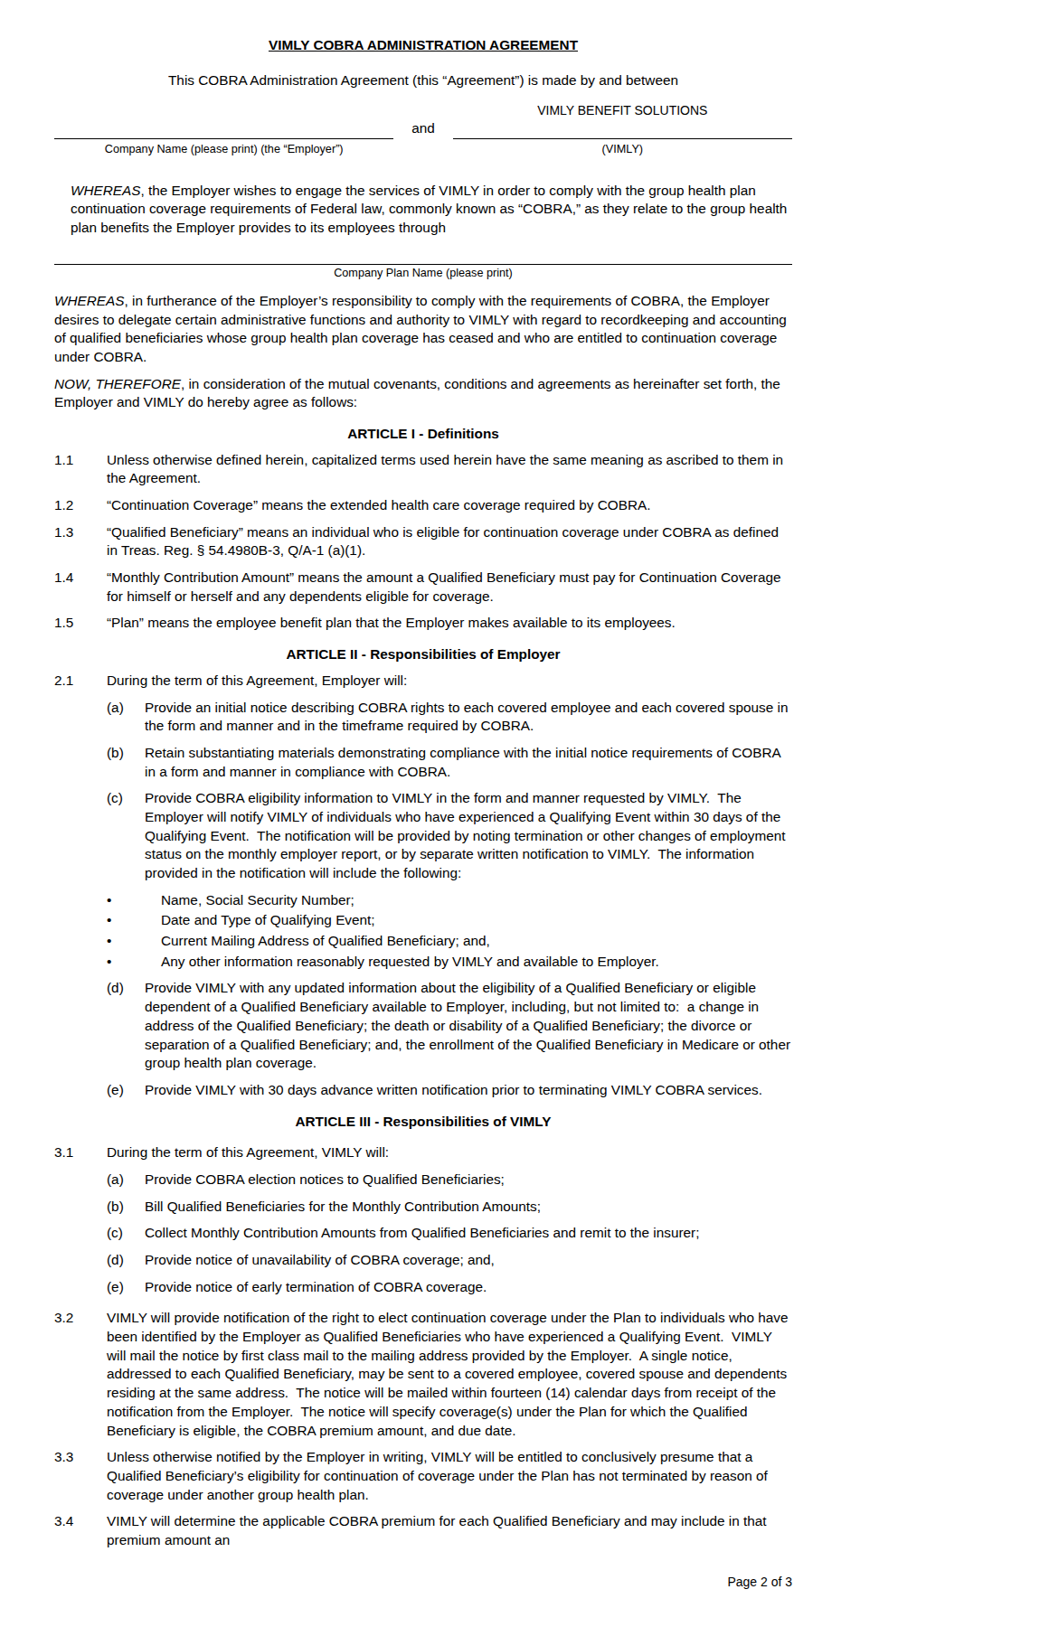VIMLY COBRA ADMINISTRATION AGREEMENT
This COBRA Administration Agreement (this “Agreement”) is made by and between
and
VIMLY BENEFIT SOLUTIONS
Company Name (please print) (the “Employer”)
(VIMLY)
WHEREAS, the Employer wishes to engage the services of VIMLY in order to comply with the group health plan continuation coverage requirements of Federal law, commonly known as “COBRA,” as they relate to the group health plan benefits the Employer provides to its employees through
Company Plan Name (please print)
WHEREAS, in furtherance of the Employer’s responsibility to comply with the requirements of COBRA, the Employer desires to delegate certain administrative functions and authority to VIMLY with regard to recordkeeping and accounting of qualified beneficiaries whose group health plan coverage has ceased and who are entitled to continuation coverage under COBRA.
NOW, THEREFORE, in consideration of the mutual covenants, conditions and agreements as hereinafter set forth, the Employer and VIMLY do hereby agree as follows:
ARTICLE I - Definitions
1.1
Unless otherwise defined herein, capitalized terms used herein have the same meaning as ascribed to them in the Agreement.
1.2
“Continuation Coverage” means the extended health care coverage required by COBRA.
1.3
“Qualified Beneficiary” means an individual who is eligible for continuation coverage under COBRA as defined in Treas. Reg. § 54.4980B-3, Q/A-1 (a)(1).
1.4
“Monthly Contribution Amount” means the amount a Qualified Beneficiary must pay for Continuation Coverage for himself or herself and any dependents eligible for coverage.
1.5
“Plan” means the employee benefit plan that the Employer makes available to its employees.
ARTICLE II - Responsibilities of Employer
2.1
During the term of this Agreement, Employer will:
(a)
Provide an initial notice describing COBRA rights to each covered employee and each covered spouse in the form and manner and in the timeframe required by COBRA.
(b)
Retain substantiating materials demonstrating compliance with the initial notice requirements of COBRA in a form and manner in compliance with COBRA.
(c)
Provide COBRA eligibility information to VIMLY in the form and manner requested by VIMLY. The Employer will notify VIMLY of individuals who have experienced a Qualifying Event within 30 days of the Qualifying Event. The notification will be provided by noting termination or other changes of employment status on the monthly employer report, or by separate written notification to VIMLY. The information provided in the notification will include the following:
•Name, Social Security Number;
•Date and Type of Qualifying Event;
•Current Mailing Address of Qualified Beneficiary; and,
•Any other information reasonably requested by VIMLY and available to Employer.
(d)
Provide VIMLY with any updated information about the eligibility of a Qualified Beneficiary or eligible dependent of a Qualified Beneficiary available to Employer, including, but not limited to: a change in address of the Qualified Beneficiary; the death or disability of a Qualified Beneficiary; the divorce or separation of a Qualified Beneficiary; and, the enrollment of the Qualified Beneficiary in Medicare or other group health plan coverage.
(e)
Provide VIMLY with 30 days advance written notification prior to terminating VIMLY COBRA services.
ARTICLE III - Responsibilities of VIMLY
3.1
During the term of this Agreement, VIMLY will:
(a)
Provide COBRA election notices to Qualified Beneficiaries;
(b)
Bill Qualified Beneficiaries for the Monthly Contribution Amounts;
(c)
Collect Monthly Contribution Amounts from Qualified Beneficiaries and remit to the insurer;
(d)
Provide notice of unavailability of COBRA coverage; and,
(e)
Provide notice of early termination of COBRA coverage.
3.2
VIMLY will provide notification of the right to elect continuation coverage under the Plan to individuals who have been identified by the Employer as Qualified Beneficiaries who have experienced a Qualifying Event. VIMLY will mail the notice by first class mail to the mailing address provided by the Employer. A single notice, addressed to each Qualified Beneficiary, may be sent to a covered employee, covered spouse and dependents residing at the same address. The notice will be mailed within fourteen (14) calendar days from receipt of the notification from the Employer. The notice will specify coverage(s) under the Plan for which the Qualified Beneficiary is eligible, the COBRA premium amount, and due date.
3.3
Unless otherwise notified by the Employer in writing, VIMLY will be entitled to conclusively presume that a Qualified Beneficiary’s eligibility for continuation of coverage under the Plan has not terminated by reason of coverage under another group health plan.
3.4
VIMLY will determine the applicable COBRA premium for each Qualified Beneficiary and may include in that premium amount an
Page 2 of 3